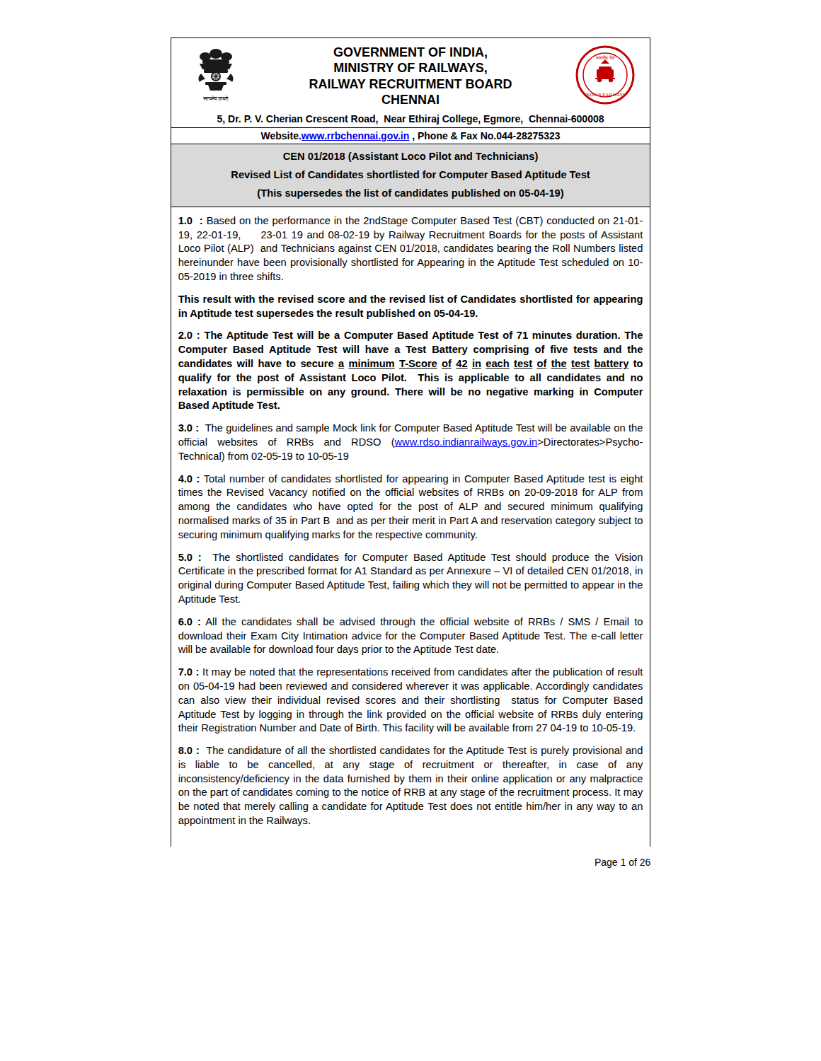सत्यमेव जयते
GOVERNMENT OF INDIA,
MINISTRY OF RAILWAYS,
RAILWAY RECRUITMENT BOARD
CHENNAI
भारतीय रेल INDIAN RAILWAYS
5, Dr. P. V. Cherian Crescent Road, Near Ethiraj College, Egmore, Chennai-600008
Website.www.rrbchennai.gov.in , Phone & Fax No.044-28275323
CEN 01/2018 (Assistant Loco Pilot and Technicians)
Revised List of Candidates shortlisted for Computer Based Aptitude Test
(This supersedes the list of candidates published on 05-04-19)
1.0 : Based on the performance in the 2ndStage Computer Based Test (CBT) conducted on 21-01-19, 22-01-19, 23-01 19 and 08-02-19 by Railway Recruitment Boards for the posts of Assistant Loco Pilot (ALP) and Technicians against CEN 01/2018, candidates bearing the Roll Numbers listed hereinunder have been provisionally shortlisted for Appearing in the Aptitude Test scheduled on 10-05-2019 in three shifts.
This result with the revised score and the revised list of Candidates shortlisted for appearing in Aptitude test supersedes the result published on 05-04-19.
2.0 : The Aptitude Test will be a Computer Based Aptitude Test of 71 minutes duration. The Computer Based Aptitude Test will have a Test Battery comprising of five tests and the candidates will have to secure a minimum T-Score of 42 in each test of the test battery to qualify for the post of Assistant Loco Pilot. This is applicable to all candidates and no relaxation is permissible on any ground. There will be no negative marking in Computer Based Aptitude Test.
3.0 : The guidelines and sample Mock link for Computer Based Aptitude Test will be available on the official websites of RRBs and RDSO (www.rdso.indianrailways.gov.in>Directorates>Psycho-Technical) from 02-05-19 to 10-05-19
4.0 : Total number of candidates shortlisted for appearing in Computer Based Aptitude test is eight times the Revised Vacancy notified on the official websites of RRBs on 20-09-2018 for ALP from among the candidates who have opted for the post of ALP and secured minimum qualifying normalised marks of 35 in Part B and as per their merit in Part A and reservation category subject to securing minimum qualifying marks for the respective community.
5.0 : The shortlisted candidates for Computer Based Aptitude Test should produce the Vision Certificate in the prescribed format for A1 Standard as per Annexure – VI of detailed CEN 01/2018, in original during Computer Based Aptitude Test, failing which they will not be permitted to appear in the Aptitude Test.
6.0 : All the candidates shall be advised through the official website of RRBs / SMS / Email to download their Exam City Intimation advice for the Computer Based Aptitude Test. The e-call letter will be available for download four days prior to the Aptitude Test date.
7.0 : It may be noted that the representations received from candidates after the publication of result on 05-04-19 had been reviewed and considered wherever it was applicable. Accordingly candidates can also view their individual revised scores and their shortlisting status for Computer Based Aptitude Test by logging in through the link provided on the official website of RRBs duly entering their Registration Number and Date of Birth. This facility will be available from 27 04-19 to 10-05-19.
8.0 : The candidature of all the shortlisted candidates for the Aptitude Test is purely provisional and is liable to be cancelled, at any stage of recruitment or thereafter, in case of any inconsistency/deficiency in the data furnished by them in their online application or any malpractice on the part of candidates coming to the notice of RRB at any stage of the recruitment process. It may be noted that merely calling a candidate for Aptitude Test does not entitle him/her in any way to an appointment in the Railways.
Page 1 of 26